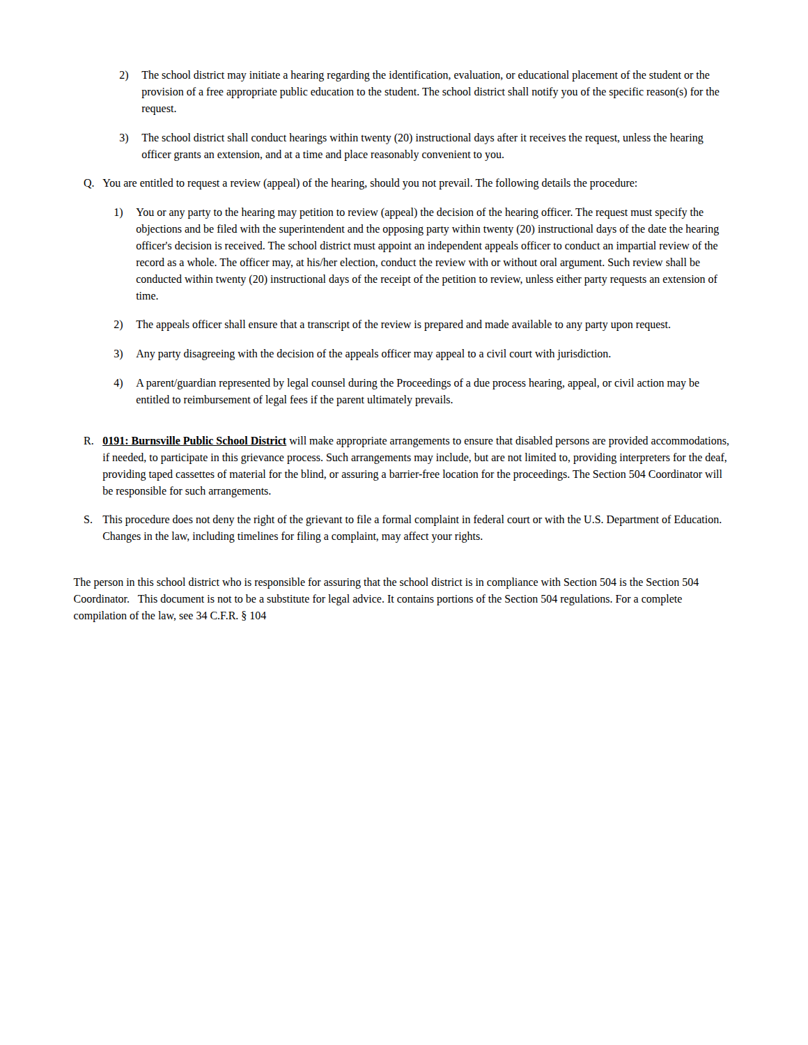2) The school district may initiate a hearing regarding the identification, evaluation, or educational placement of the student or the provision of a free appropriate public education to the student. The school district shall notify you of the specific reason(s) for the request.
3) The school district shall conduct hearings within twenty (20) instructional days after it receives the request, unless the hearing officer grants an extension, and at a time and place reasonably convenient to you.
Q. You are entitled to request a review (appeal) of the hearing, should you not prevail. The following details the procedure:
1) You or any party to the hearing may petition to review (appeal) the decision of the hearing officer. The request must specify the objections and be filed with the superintendent and the opposing party within twenty (20) instructional days of the date the hearing officer's decision is received. The school district must appoint an independent appeals officer to conduct an impartial review of the record as a whole. The officer may, at his/her election, conduct the review with or without oral argument. Such review shall be conducted within twenty (20) instructional days of the receipt of the petition to review, unless either party requests an extension of time.
2) The appeals officer shall ensure that a transcript of the review is prepared and made available to any party upon request.
3) Any party disagreeing with the decision of the appeals officer may appeal to a civil court with jurisdiction.
4) A parent/guardian represented by legal counsel during the Proceedings of a due process hearing, appeal, or civil action may be entitled to reimbursement of legal fees if the parent ultimately prevails.
R. 0191: Burnsville Public School District will make appropriate arrangements to ensure that disabled persons are provided accommodations, if needed, to participate in this grievance process. Such arrangements may include, but are not limited to, providing interpreters for the deaf, providing taped cassettes of material for the blind, or assuring a barrier-free location for the proceedings. The Section 504 Coordinator will be responsible for such arrangements.
S. This procedure does not deny the right of the grievant to file a formal complaint in federal court or with the U.S. Department of Education. Changes in the law, including timelines for filing a complaint, may affect your rights.
The person in this school district who is responsible for assuring that the school district is in compliance with Section 504 is the Section 504 Coordinator. This document is not to be a substitute for legal advice. It contains portions of the Section 504 regulations. For a complete compilation of the law, see 34 C.F.R. § 104